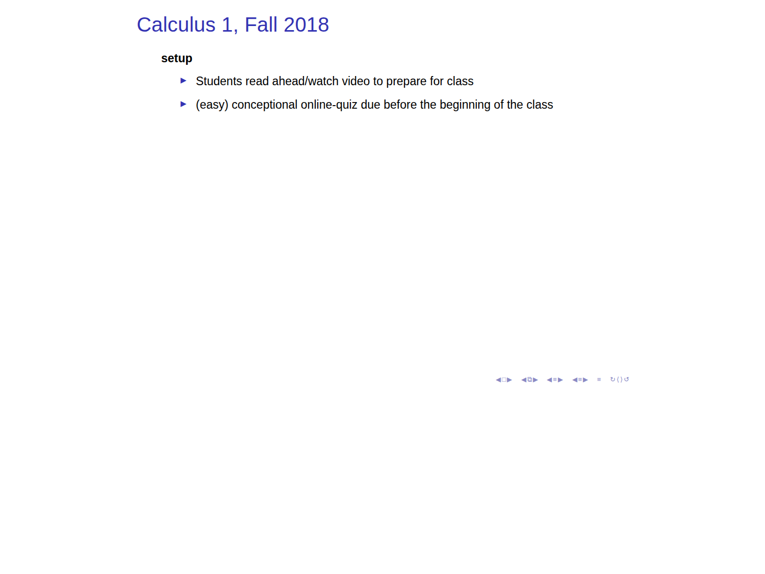Calculus 1, Fall 2018
setup
Students read ahead/watch video to prepare for class
(easy) conceptional online-quiz due before the beginning of the class
◀□▶ ◀⧉▶ ◀≡▶ ◀≡▶ ≡ ↻⟨⟩↺